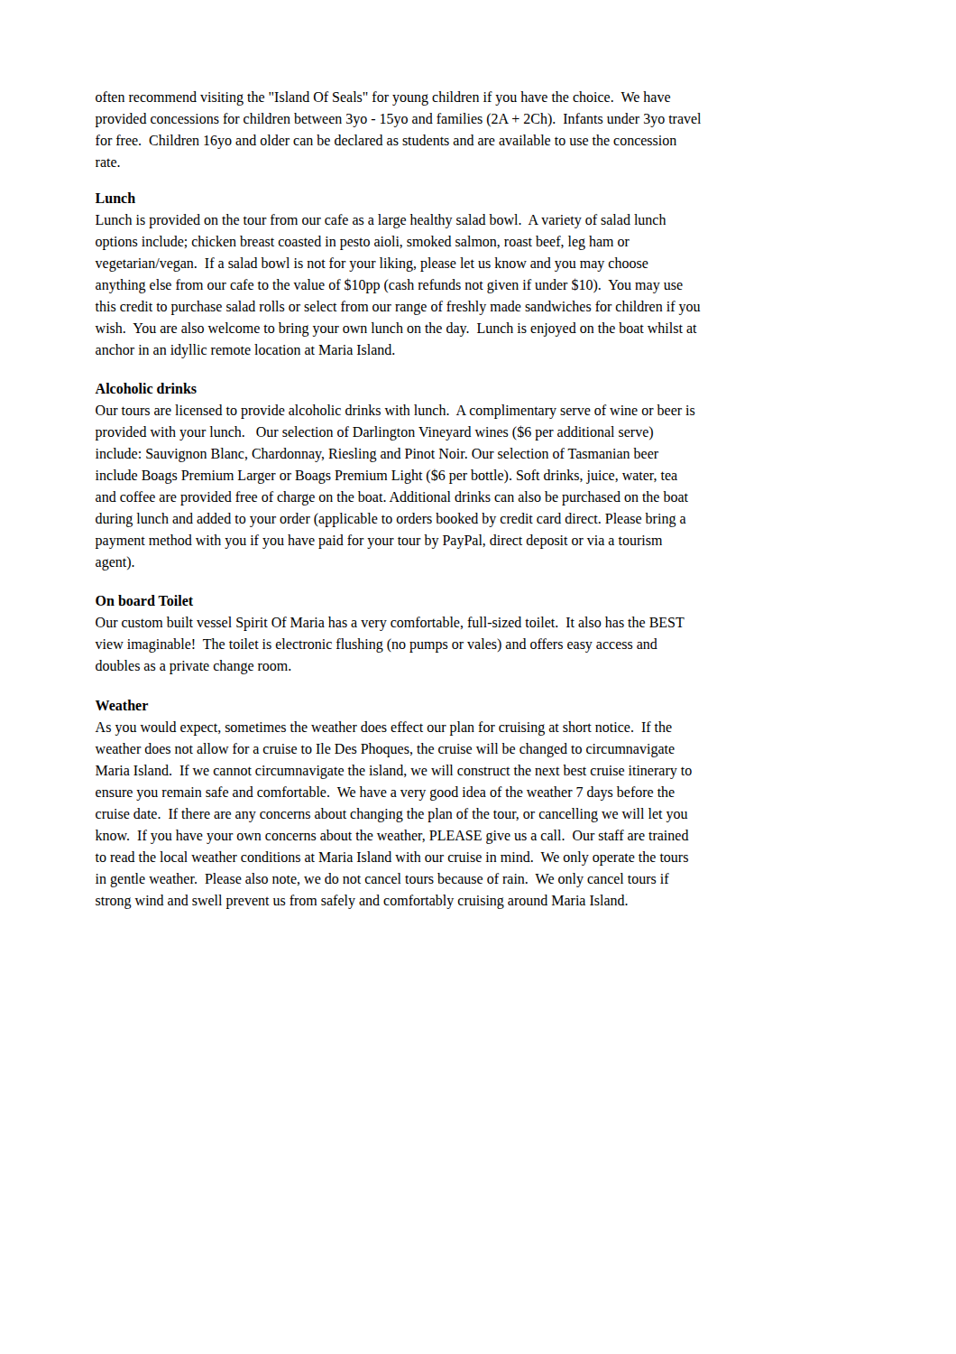often recommend visiting the "Island Of Seals" for young children if you have the choice. We have provided concessions for children between 3yo - 15yo and families (2A + 2Ch). Infants under 3yo travel for free. Children 16yo and older can be declared as students and are available to use the concession rate.
Lunch
Lunch is provided on the tour from our cafe as a large healthy salad bowl. A variety of salad lunch options include; chicken breast coasted in pesto aioli, smoked salmon, roast beef, leg ham or vegetarian/vegan. If a salad bowl is not for your liking, please let us know and you may choose anything else from our cafe to the value of $10pp (cash refunds not given if under $10). You may use this credit to purchase salad rolls or select from our range of freshly made sandwiches for children if you wish. You are also welcome to bring your own lunch on the day. Lunch is enjoyed on the boat whilst at anchor in an idyllic remote location at Maria Island.
Alcoholic drinks
Our tours are licensed to provide alcoholic drinks with lunch. A complimentary serve of wine or beer is provided with your lunch. Our selection of Darlington Vineyard wines ($6 per additional serve) include: Sauvignon Blanc, Chardonnay, Riesling and Pinot Noir. Our selection of Tasmanian beer include Boags Premium Larger or Boags Premium Light ($6 per bottle). Soft drinks, juice, water, tea and coffee are provided free of charge on the boat. Additional drinks can also be purchased on the boat during lunch and added to your order (applicable to orders booked by credit card direct. Please bring a payment method with you if you have paid for your tour by PayPal, direct deposit or via a tourism agent).
On board Toilet
Our custom built vessel Spirit Of Maria has a very comfortable, full-sized toilet. It also has the BEST view imaginable! The toilet is electronic flushing (no pumps or vales) and offers easy access and doubles as a private change room.
Weather
As you would expect, sometimes the weather does effect our plan for cruising at short notice. If the weather does not allow for a cruise to Ile Des Phoques, the cruise will be changed to circumnavigate Maria Island. If we cannot circumnavigate the island, we will construct the next best cruise itinerary to ensure you remain safe and comfortable. We have a very good idea of the weather 7 days before the cruise date. If there are any concerns about changing the plan of the tour, or cancelling we will let you know. If you have your own concerns about the weather, PLEASE give us a call. Our staff are trained to read the local weather conditions at Maria Island with our cruise in mind. We only operate the tours in gentle weather. Please also note, we do not cancel tours because of rain. We only cancel tours if strong wind and swell prevent us from safely and comfortably cruising around Maria Island.